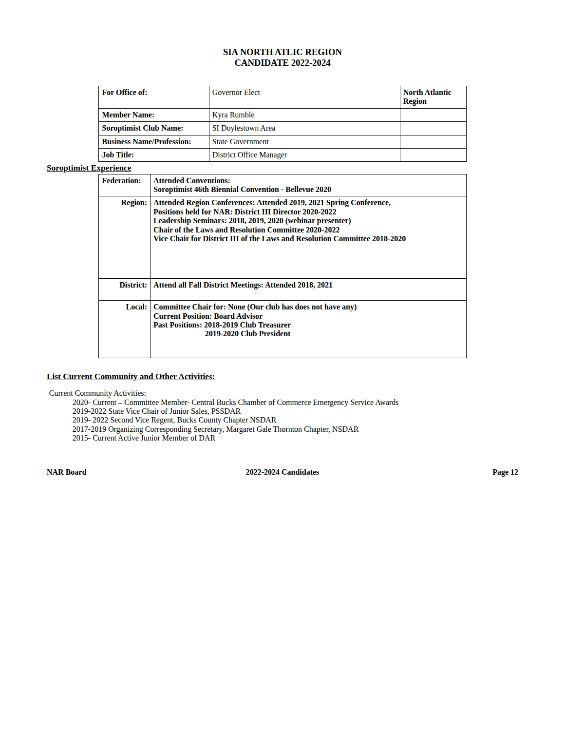SIA NORTH ATLIC REGIONCANDIDATE 2022-2024
| For Office of: | Governor Elect | North Atlantic Region |
| Member Name: | Kyra Rumble | |
| Soroptimist Club Name: | SI Doylestown Area | |
| Business Name/Profession: | State Government | |
| Job Title: | District Office Manager | |
Soroptimist Experience
| Federation: | Attended Conventions: Soroptimist 46th Biennial Convention - Bellevue 2020 |
| Region: | Attended Region Conferences: Attended 2019, 2021 Spring Conference, Positions held for NAR: District III Director 2020-2022 Leadership Seminars: 2018, 2019, 2020 (webinar presenter) Chair of the Laws and Resolution Committee 2020-2022 Vice Chair for District III of the Laws and Resolution Committee 2018-2020 |
| District: | Attend all Fall District Meetings: Attended 2018, 2021 |
| Local: | Committee Chair for: None (Our club has does not have any) Current Position: Board Advisor Past Positions: 2018-2019 Club Treasurer 2019-2020 Club President |
List Current Community and Other Activities:
Current Community Activities:
2020- Current – Committee Member- Central Bucks Chamber of Commerce Emergency Service Awards
2019-2022 State Vice Chair of Junior Sales, PSSDAR
2019- 2022 Second Vice Regent, Bucks County Chapter NSDAR
2017-2019 Organizing Corresponding Secretary, Margaret Gale Thornton Chapter, NSDAR
2015- Current Active Junior Member of DAR
NAR Board
2022-2024 Candidates
Page 12